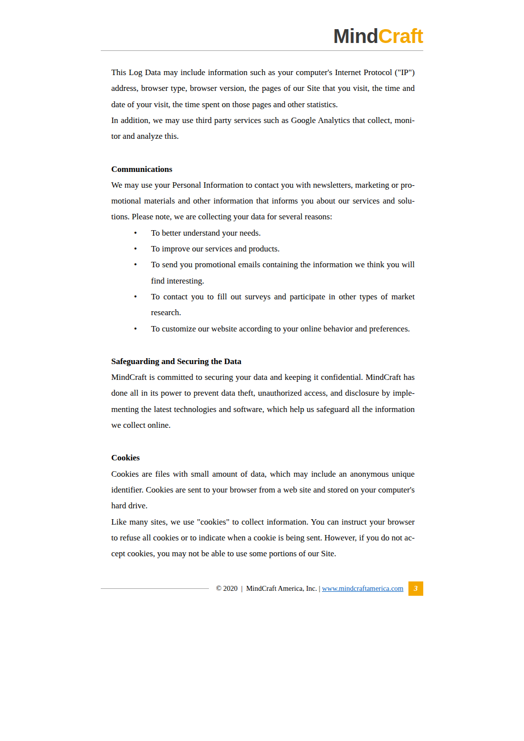Mind Craft
This Log Data may include information such as your computer's Internet Protocol ("IP") address, browser type, browser version, the pages of our Site that you visit, the time and date of your visit, the time spent on those pages and other statistics.
In addition, we may use third party services such as Google Analytics that collect, monitor and analyze this.
Communications
We may use your Personal Information to contact you with newsletters, marketing or promotional materials and other information that informs you about our services and solutions. Please note, we are collecting your data for several reasons:
To better understand your needs.
To improve our services and products.
To send you promotional emails containing the information we think you will find interesting.
To contact you to fill out surveys and participate in other types of market research.
To customize our website according to your online behavior and preferences.
Safeguarding and Securing the Data
MindCraft is committed to securing your data and keeping it confidential. MindCraft has done all in its power to prevent data theft, unauthorized access, and disclosure by implementing the latest technologies and software, which help us safeguard all the information we collect online.
Cookies
Cookies are files with small amount of data, which may include an anonymous unique identifier. Cookies are sent to your browser from a web site and stored on your computer's hard drive.
Like many sites, we use "cookies" to collect information. You can instruct your browser to refuse all cookies or to indicate when a cookie is being sent. However, if you do not accept cookies, you may not be able to use some portions of our Site.
© 2020 | MindCraft America, Inc. | www.mindcraftamerica.com
3